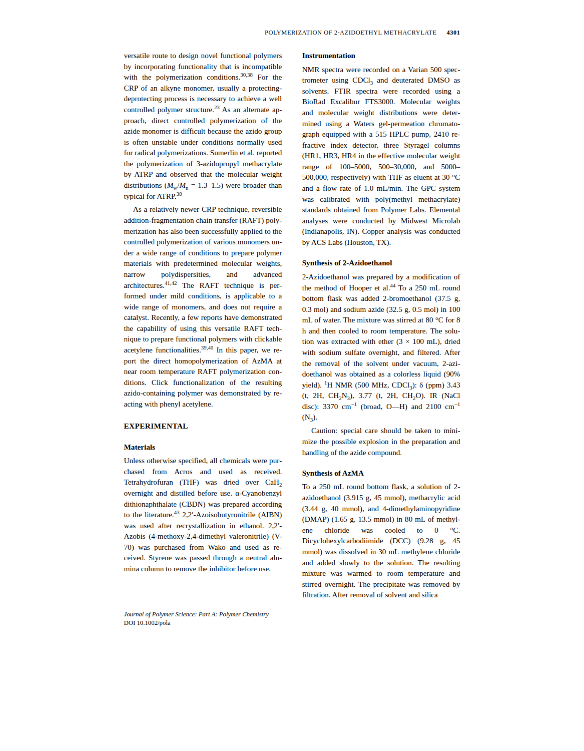Polymerization of 2-Azidoethyl Methacrylate 4301
versatile route to design novel functional polymers by incorporating functionality that is incompatible with the polymerization conditions.30,38 For the CRP of an alkyne monomer, usually a protecting-deprotecting process is necessary to achieve a well controlled polymer structure.23 As an alternate approach, direct controlled polymerization of the azide monomer is difficult because the azido group is often unstable under conditions normally used for radical polymerizations. Sumerlin et al. reported the polymerization of 3-azidopropyl methacrylate by ATRP and observed that the molecular weight distributions (Mw/Mn = 1.3–1.5) were broader than typical for ATRP.38
As a relatively newer CRP technique, reversible addition-fragmentation chain transfer (RAFT) polymerization has also been successfully applied to the controlled polymerization of various monomers under a wide range of conditions to prepare polymer materials with predetermined molecular weights, narrow polydispersities, and advanced architectures.41,42 The RAFT technique is performed under mild conditions, is applicable to a wide range of monomers, and does not require a catalyst. Recently, a few reports have demonstrated the capability of using this versatile RAFT technique to prepare functional polymers with clickable acetylene functionalities.39,40 In this paper, we report the direct homopolymerization of AzMA at near room temperature RAFT polymerization conditions. Click functionalization of the resulting azido-containing polymer was demonstrated by reacting with phenyl acetylene.
Experimental
Materials
Unless otherwise specified, all chemicals were purchased from Acros and used as received. Tetrahydrofuran (THF) was dried over CaH2 overnight and distilled before use. α-Cyanobenzyl dithionaphthalate (CBDN) was prepared according to the literature.43 2,2′-Azoisobutyronitrile (AIBN) was used after recrystallization in ethanol. 2,2′-Azobis (4-methoxy-2,4-dimethyl valeronitrile) (V-70) was purchased from Wako and used as received. Styrene was passed through a neutral alumina column to remove the inhibitor before use.
Instrumentation
NMR spectra were recorded on a Varian 500 spectrometer using CDCl3 and deuterated DMSO as solvents. FTIR spectra were recorded using a BioRad Excalibur FTS3000. Molecular weights and molecular weight distributions were determined using a Waters gel-permeation chromatograph equipped with a 515 HPLC pump, 2410 refractive index detector, three Styragel columns (HR1, HR3, HR4 in the effective molecular weight range of 100–5000, 500–30,000, and 5000–500,000, respectively) with THF as eluent at 30 °C and a flow rate of 1.0 mL/min. The GPC system was calibrated with poly(methyl methacrylate) standards obtained from Polymer Labs. Elemental analyses were conducted by Midwest Microlab (Indianapolis, IN). Copper analysis was conducted by ACS Labs (Houston, TX).
Synthesis of 2-Azidoethanol
2-Azidoethanol was prepared by a modification of the method of Hooper et al.44 To a 250 mL round bottom flask was added 2-bromoethanol (37.5 g, 0.3 mol) and sodium azide (32.5 g, 0.5 mol) in 100 mL of water. The mixture was stirred at 80 °C for 8 h and then cooled to room temperature. The solution was extracted with ether (3 × 100 mL), dried with sodium sulfate overnight, and filtered. After the removal of the solvent under vacuum, 2-azidoethanol was obtained as a colorless liquid (90% yield). 1H NMR (500 MHz, CDCl3): δ (ppm) 3.43 (t, 2H, CH2N3), 3.77 (t, 2H, CH2O). IR (NaCl disc): 3370 cm−1 (broad, O—H) and 2100 cm−1 (N3).
Caution: special care should be taken to minimize the possible explosion in the preparation and handling of the azide compound.
Synthesis of AzMA
To a 250 mL round bottom flask, a solution of 2-azidoethanol (3.915 g, 45 mmol), methacrylic acid (3.44 g, 40 mmol), and 4-dimethylaminopyridine (DMAP) (1.65 g, 13.5 mmol) in 80 mL of methylene chloride was cooled to 0 °C. Dicyclohexylcarbodiimide (DCC) (9.28 g, 45 mmol) was dissolved in 30 mL methylene chloride and added slowly to the solution. The resulting mixture was warmed to room temperature and stirred overnight. The precipitate was removed by filtration. After removal of solvent and silica
Journal of Polymer Science: Part A: Polymer Chemistry
DOI 10.1002/pola